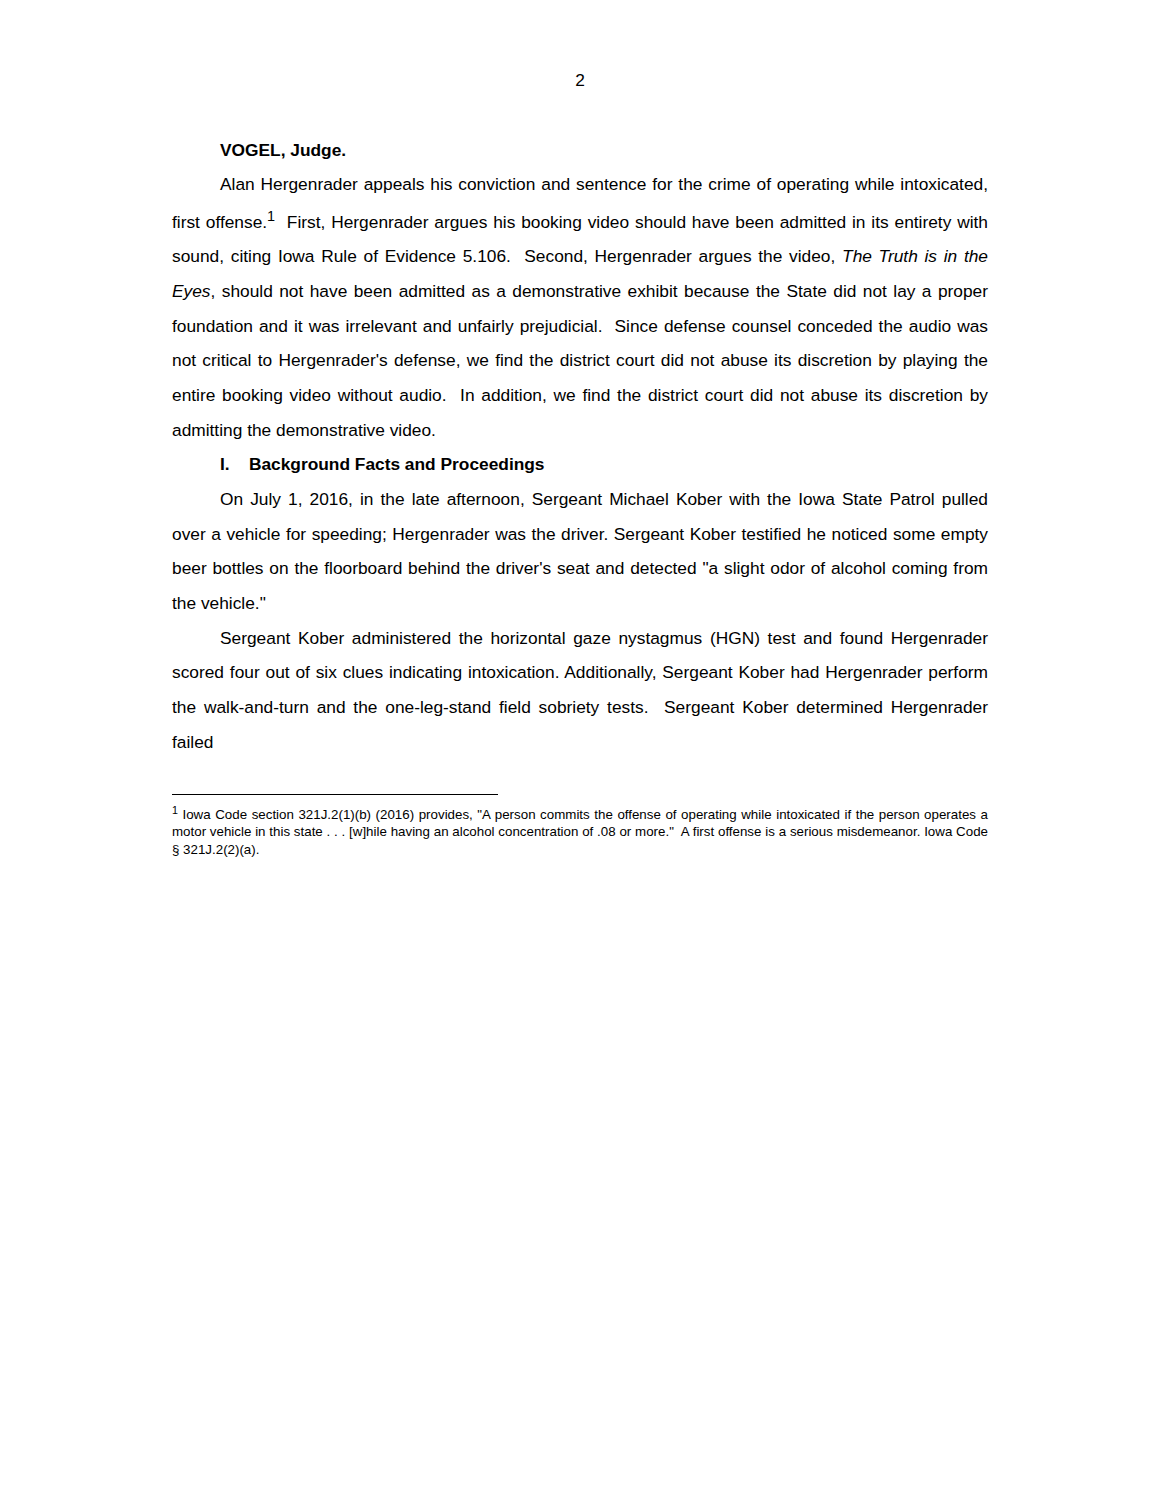2
VOGEL, Judge.
Alan Hergenrader appeals his conviction and sentence for the crime of operating while intoxicated, first offense.1 First, Hergenrader argues his booking video should have been admitted in its entirety with sound, citing Iowa Rule of Evidence 5.106. Second, Hergenrader argues the video, The Truth is in the Eyes, should not have been admitted as a demonstrative exhibit because the State did not lay a proper foundation and it was irrelevant and unfairly prejudicial. Since defense counsel conceded the audio was not critical to Hergenrader's defense, we find the district court did not abuse its discretion by playing the entire booking video without audio. In addition, we find the district court did not abuse its discretion by admitting the demonstrative video.
I. Background Facts and Proceedings
On July 1, 2016, in the late afternoon, Sergeant Michael Kober with the Iowa State Patrol pulled over a vehicle for speeding; Hergenrader was the driver. Sergeant Kober testified he noticed some empty beer bottles on the floorboard behind the driver's seat and detected "a slight odor of alcohol coming from the vehicle."
Sergeant Kober administered the horizontal gaze nystagmus (HGN) test and found Hergenrader scored four out of six clues indicating intoxication. Additionally, Sergeant Kober had Hergenrader perform the walk-and-turn and the one-leg-stand field sobriety tests. Sergeant Kober determined Hergenrader failed
1 Iowa Code section 321J.2(1)(b) (2016) provides, "A person commits the offense of operating while intoxicated if the person operates a motor vehicle in this state . . . [w]hile having an alcohol concentration of .08 or more." A first offense is a serious misdemeanor. Iowa Code § 321J.2(2)(a).